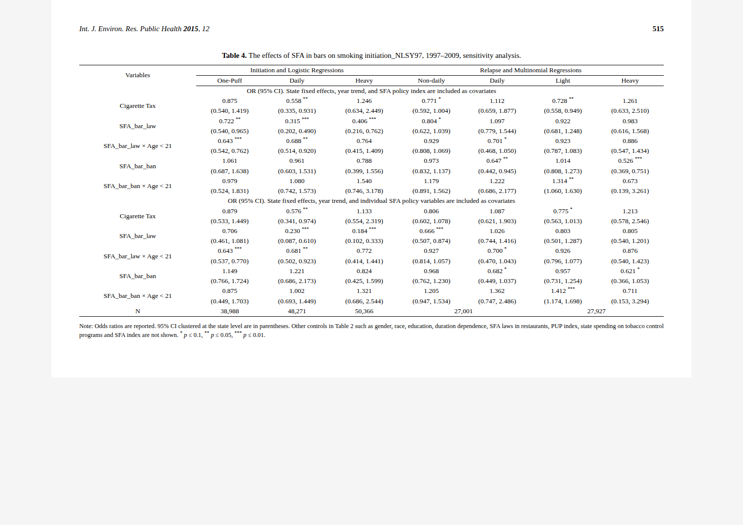Int. J. Environ. Res. Public Health 2015, 12
515
Table 4. The effects of SFA in bars on smoking initiation_NLSY97, 1997–2009, sensitivity analysis.
| Variables | Initiation and Logistic Regressions | Relapse and Multinomial Regressions |
| --- | --- | --- |
| One-Puff | Daily | Heavy | Non-daily | Daily | Light | Heavy |
| OR (95% CI). State fixed effects, year trend, and SFA policy index are included as covariates |
| Cigarette Tax | 0.875 | 0.558 ** | 1.246 | 0.771 * | 1.112 | 0.728 ** | 1.261 |
| (0.540, 1.419) | (0.335, 0.931) | (0.634, 2.449) | (0.592, 1.004) | (0.659, 1.877) | (0.558, 0.949) | (0.633, 2.510) |
| SFA_bar_law | 0.722 ** | 0.315 *** | 0.406 *** | 0.804 * | 1.097 | 0.922 | 0.983 |
| (0.540, 0.965) | (0.202, 0.490) | (0.216, 0.762) | (0.622, 1.039) | (0.779, 1.544) | (0.681, 1.248) | (0.616, 1.568) |
| SFA_bar_law × Age < 21 | 0.643 *** | 0.688 ** | 0.764 | 0.929 | 0.701 * | 0.923 | 0.886 |
| (0.542, 0.762) | (0.514, 0.920) | (0.415, 1.409) | (0.808, 1.069) | (0.468, 1.050) | (0.787, 1.083) | (0.547, 1.434) |
| SFA_bar_ban | 1.061 | 0.961 | 0.788 | 0.973 | 0.647 ** | 1.014 | 0.526 *** |
| (0.687, 1.638) | (0.603, 1.531) | (0.399, 1.556) | (0.832, 1.137) | (0.442, 0.945) | (0.808, 1.273) | (0.369, 0.751) |
| SFA_bar_ban × Age < 21 | 0.979 | 1.080 | 1.540 | 1.179 | 1.222 | 1.314 ** | 0.673 |
| (0.524, 1.831) | (0.742, 1.573) | (0.746, 3.178) | (0.891, 1.562) | (0.686, 2.177) | (1.060, 1.630) | (0.139, 3.261) |
| OR (95% CI). State fixed effects, year trend, and individual SFA policy variables are included as covariates |
| Cigarette Tax | 0.879 | 0.576 ** | 1.133 | 0.806 | 1.087 | 0.775 * | 1.213 |
| (0.533, 1.449) | (0.341, 0.974) | (0.554, 2.319) | (0.602, 1.078) | (0.621, 1.903) | (0.563, 1.013) | (0.578, 2.546) |
| SFA_bar_law | 0.706 | 0.230 *** | 0.184 *** | 0.666 *** | 1.026 | 0.803 | 0.805 |
| (0.461, 1.081) | (0.087, 0.610) | (0.102, 0.333) | (0.507, 0.874) | (0.744, 1.416) | (0.501, 1.287) | (0.540, 1.201) |
| SFA_bar_law × Age < 21 | 0.643 *** | 0.681 ** | 0.772 | 0.927 | 0.700 * | 0.926 | 0.876 |
| (0.537, 0.770) | (0.502, 0.923) | (0.414, 1.441) | (0.814, 1.057) | (0.470, 1.043) | (0.796, 1.077) | (0.540, 1.423) |
| SFA_bar_ban | 1.149 | 1.221 | 0.824 | 0.968 | 0.682 * | 0.957 | 0.621 * |
| (0.766, 1.724) | (0.686, 2.173) | (0.425, 1.599) | (0.762, 1.230) | (0.449, 1.037) | (0.731, 1.254) | (0.366, 1.053) |
| SFA_bar_ban × Age < 21 | 0.875 | 1.002 | 1.321 | 1.205 | 1.362 | 1.412 *** | 0.711 |
| (0.449, 1.703) | (0.693, 1.449) | (0.686, 2.544) | (0.947, 1.534) | (0.747, 2.486) | (1.174, 1.698) | (0.153, 3.294) |
| N | 38,988 | 48,271 | 50,366 | 27,001 | 27,927 |
Note: Odds ratios are reported. 95% CI clustered at the state level are in parentheses. Other controls in Table 2 such as gender, race, education, duration dependence, SFA laws in restaurants, PUP index, state spending on tobacco control programs and SFA index are not shown. * p ≤ 0.1, ** p ≤ 0.05, *** p ≤ 0.01.